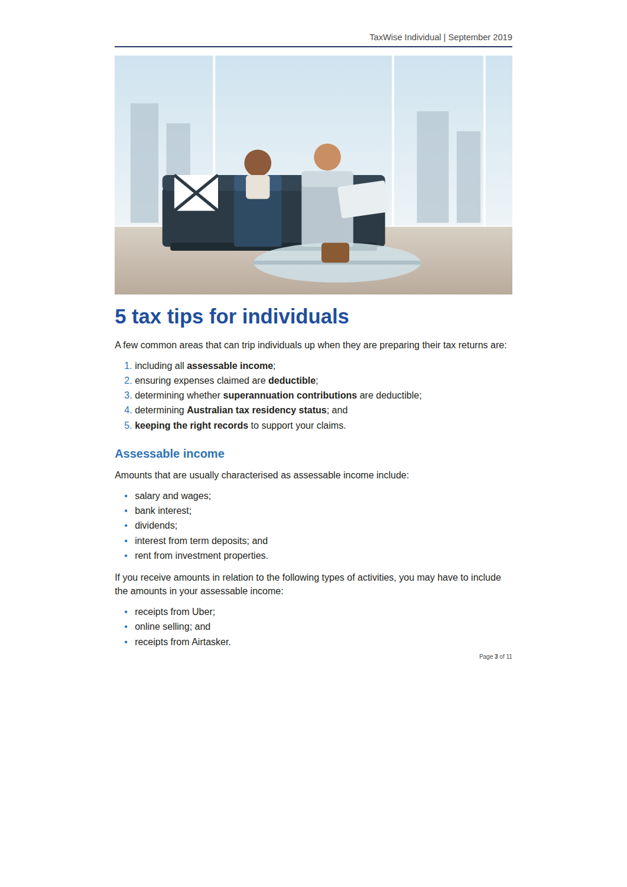TaxWise Individual | September 2019
5 tax tips for individuals
A few common areas that can trip individuals up when they are preparing their tax returns are:
including all assessable income;
ensuring expenses claimed are deductible;
determining whether superannuation contributions are deductible;
determining Australian tax residency status; and
keeping the right records to support your claims.
Assessable income
Amounts that are usually characterised as assessable income include:
salary and wages;
bank interest;
dividends;
interest from term deposits; and
rent from investment properties.
If you receive amounts in relation to the following types of activities, you may have to include the amounts in your assessable income:
receipts from Uber;
online selling; and
receipts from Airtasker.
Page 3 of 11